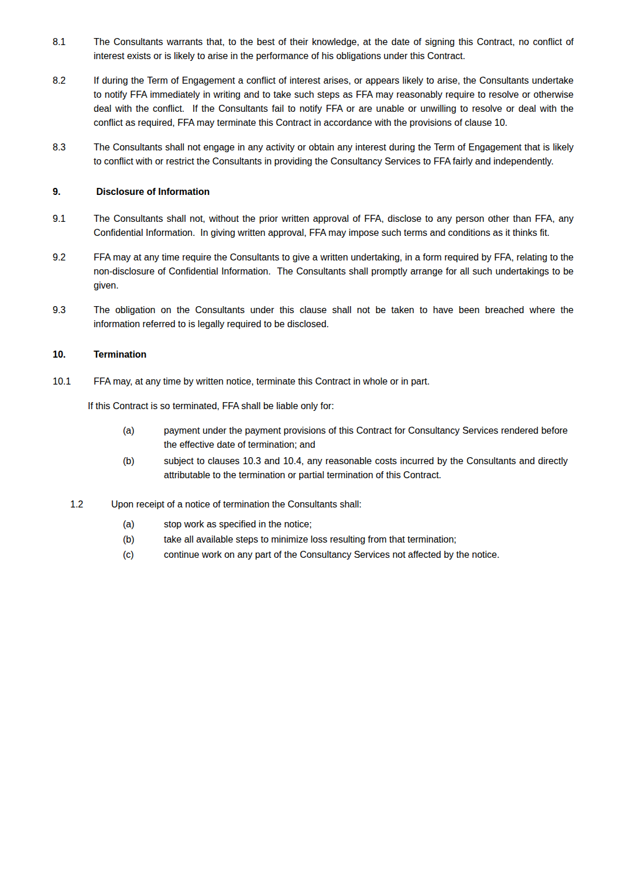8.1
The Consultants warrants that, to the best of their knowledge, at the date of signing this Contract, no conflict of interest exists or is likely to arise in the performance of his obligations under this Contract.
8.2
If during the Term of Engagement a conflict of interest arises, or appears likely to arise, the Consultants undertake to notify FFA immediately in writing and to take such steps as FFA may reasonably require to resolve or otherwise deal with the conflict. If the Consultants fail to notify FFA or are unable or unwilling to resolve or deal with the conflict as required, FFA may terminate this Contract in accordance with the provisions of clause 10.
8.3
The Consultants shall not engage in any activity or obtain any interest during the Term of Engagement that is likely to conflict with or restrict the Consultants in providing the Consultancy Services to FFA fairly and independently.
9. Disclosure of Information
9.1
The Consultants shall not, without the prior written approval of FFA, disclose to any person other than FFA, any Confidential Information. In giving written approval, FFA may impose such terms and conditions as it thinks fit.
9.2
FFA may at any time require the Consultants to give a written undertaking, in a form required by FFA, relating to the non-disclosure of Confidential Information. The Consultants shall promptly arrange for all such undertakings to be given.
9.3
The obligation on the Consultants under this clause shall not be taken to have been breached where the information referred to is legally required to be disclosed.
10. Termination
10.1
FFA may, at any time by written notice, terminate this Contract in whole or in part.
If this Contract is so terminated, FFA shall be liable only for:
(a)
payment under the payment provisions of this Contract for Consultancy Services rendered before the effective date of termination; and
(b)
subject to clauses 10.3 and 10.4, any reasonable costs incurred by the Consultants and directly attributable to the termination or partial termination of this Contract.
1.2
Upon receipt of a notice of termination the Consultants shall:
(a)
stop work as specified in the notice;
(b)
take all available steps to minimize loss resulting from that termination;
(c)
continue work on any part of the Consultancy Services not affected by the notice.